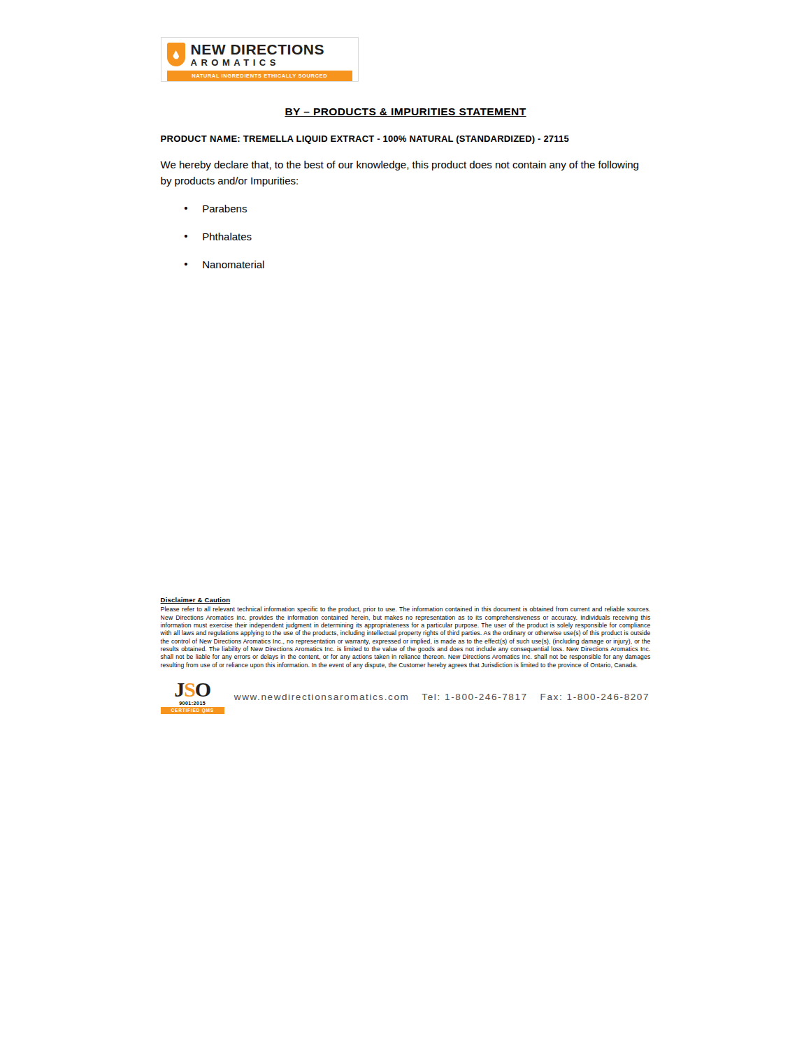NEW DIRECTIONS
AROMATICS
NATURAL INGREDIENTS ETHICALLY SOURCED
BY – PRODUCTS & IMPURITIES STATEMENT
PRODUCT NAME: TREMELLA LIQUID EXTRACT - 100% NATURAL (STANDARDIZED) - 27115
We hereby declare that, to the best of our knowledge, this product does not contain any of the following by products and/or Impurities:
Parabens
Phthalates
Nanomaterial
Disclaimer & Caution
Please refer to all relevant technical information specific to the product, prior to use. The information contained in this document is obtained from current and reliable sources. New Directions Aromatics Inc. provides the information contained herein, but makes no representation as to its comprehensiveness or accuracy. Individuals receiving this information must exercise their independent judgment in determining its appropriateness for a particular purpose. The user of the product is solely responsible for compliance with all laws and regulations applying to the use of the products, including intellectual property rights of third parties. As the ordinary or otherwise use(s) of this product is outside the control of New Directions Aromatics Inc., no representation or warranty, expressed or implied, is made as to the effect(s) of such use(s), (including damage or injury), or the results obtained. The liability of New Directions Aromatics Inc. is limited to the value of the goods and does not include any consequential loss. New Directions Aromatics Inc. shall not be liable for any errors or delays in the content, or for any actions taken in reliance thereon. New Directions Aromatics Inc. shall not be responsible for any damages resulting from use of or reliance upon this information. In the event of any dispute, the Customer hereby agrees that Jurisdiction is limited to the province of Ontario, Canada.
JSO
9001:2015
CERTIFIED QMS
www.newdirectionsaromatics.com Tel: 1-800-246-7817 Fax: 1-800-246-8207